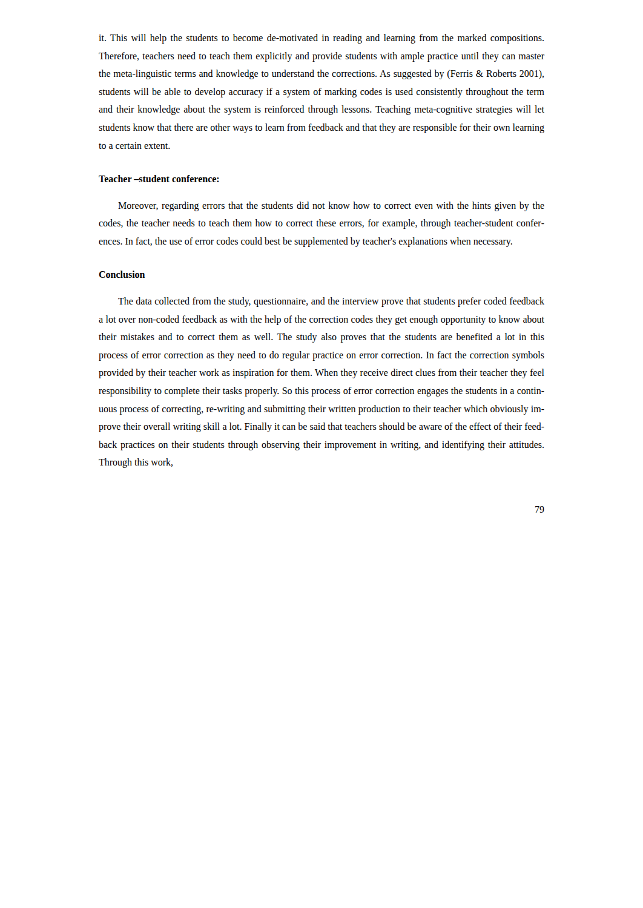it. This will help the students to become de-motivated in reading and learning from the marked compositions. Therefore, teachers need to teach them explicitly and provide students with ample practice until they can master the meta-linguistic terms and knowledge to understand the corrections. As suggested by (Ferris & Roberts 2001), students will be able to develop accuracy if a system of marking codes is used consistently throughout the term and their knowledge about the system is reinforced through lessons. Teaching meta-cognitive strategies will let students know that there are other ways to learn from feedback and that they are responsible for their own learning to a certain extent.
Teacher –student conference:
Moreover, regarding errors that the students did not know how to correct even with the hints given by the codes, the teacher needs to teach them how to correct these errors, for example, through teacher-student conferences. In fact, the use of error codes could best be supplemented by teacher's explanations when necessary.
Conclusion
The data collected from the study, questionnaire, and the interview prove that students prefer coded feedback a lot over non-coded feedback as with the help of the correction codes they get enough opportunity to know about their mistakes and to correct them as well. The study also proves that the students are benefited a lot in this process of error correction as they need to do regular practice on error correction. In fact the correction symbols provided by their teacher work as inspiration for them. When they receive direct clues from their teacher they feel responsibility to complete their tasks properly. So this process of error correction engages the students in a continuous process of correcting, re-writing and submitting their written production to their teacher which obviously improve their overall writing skill a lot. Finally it can be said that teachers should be aware of the effect of their feedback practices on their students through observing their improvement in writing, and identifying their attitudes. Through this work,
79